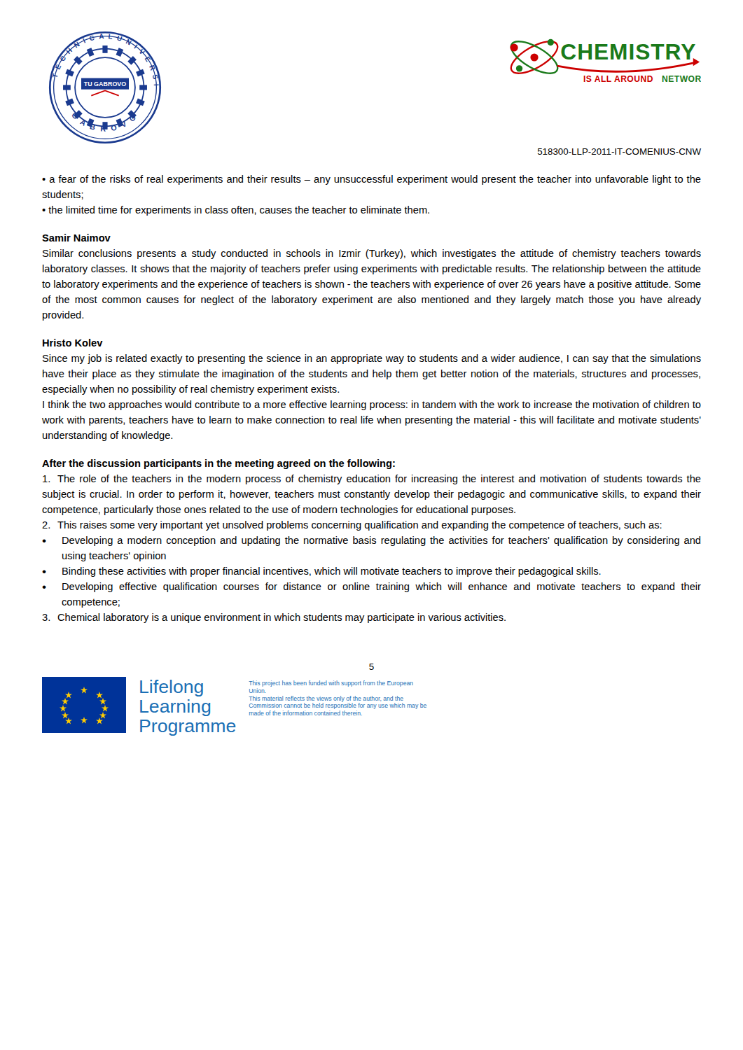TU GABROVO T E C H N I C A L U N I V E R S I T Y G A B R O V O
CHEMISTRY IS ALL AROUND NETWORK
518300-LLP-2011-IT-COMENIUS-CNW
• a fear of the risks of real experiments and their results – any unsuccessful experiment would present the teacher into unfavorable light to the students;
• the limited time for experiments in class often, causes the teacher to eliminate them.
Samir Naimov
Similar conclusions presents a study conducted in schools in Izmir (Turkey), which investigates the attitude of chemistry teachers towards laboratory classes. It shows that the majority of teachers prefer using experiments with predictable results. The relationship between the attitude to laboratory experiments and the experience of teachers is shown - the teachers with experience of over 26 years have a positive attitude. Some of the most common causes for neglect of the laboratory experiment are also mentioned and they largely match those you have already provided.
Hristo Kolev
Since my job is related exactly to presenting the science in an appropriate way to students and a wider audience, I can say that the simulations have their place as they stimulate the imagination of the students and help them get better notion of the materials, structures and processes, especially when no possibility of real chemistry experiment exists.
I think the two approaches would contribute to a more effective learning process: in tandem with the work to increase the motivation of children to work with parents, teachers have to learn to make connection to real life when presenting the material - this will facilitate and motivate students' understanding of knowledge.
After the discussion participants in the meeting agreed on the following:
1. The role of the teachers in the modern process of chemistry education for increasing the interest and motivation of students towards the subject is crucial. In order to perform it, however, teachers must constantly develop their pedagogic and communicative skills, to expand their competence, particularly those ones related to the use of modern technologies for educational purposes.
2. This raises some very important yet unsolved problems concerning qualification and expanding the competence of teachers, such as:
Developing a modern conception and updating the normative basis regulating the activities for teachers' qualification by considering and using teachers' opinion
Binding these activities with proper financial incentives, which will motivate teachers to improve their pedagogical skills.
Developing effective qualification courses for distance or online training which will enhance and motivate teachers to expand their competence;
3. Chemical laboratory is a unique environment in which students may participate in various activities.
5
Lifelong
Learning
Programme
This project has been funded with support from the European Union.
This material reflects the views only of the author, and the Commission cannot be held responsible for any use which may be made of the information contained therein.